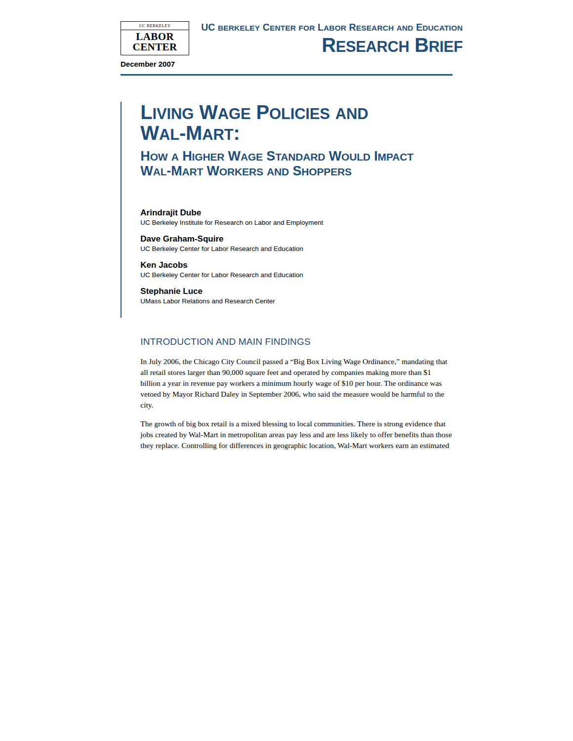UC Berkeley
LABOR CENTER
December 2007
UC BERKELEY CENTER FOR LABOR RESEARCH AND EDUCATION
RESEARCH BRIEF
LIVING WAGE POLICIES AND
WAL-MART: HOW A HIGHER WAGE STANDARD WOULD IMPACT
WAL-MART WORKERS AND SHOPPERS
Arindrajit Dube
UC Berkeley Institute for Research on Labor and Employment
Dave Graham-Squire
UC Berkeley Center for Labor Research and Education
Ken Jacobs
UC Berkeley Center for Labor Research and Education
Stephanie Luce
UMass Labor Relations and Research Center
INTRODUCTION AND MAIN FINDINGS
In July 2006, the Chicago City Council passed a “Big Box Living Wage Ordinance,” mandating that all retail stores larger than 90,000 square feet and operated by companies making more than $1 billion a year in revenue pay workers a minimum hourly wage of $10 per hour. The ordinance was vetoed by Mayor Richard Daley in September 2006, who said the measure would be harmful to the city.
The growth of big box retail is a mixed blessing to local communities. There is strong evidence that jobs created by Wal-Mart in metropolitan areas pay less and are less likely to offer benefits than those they replace. Controlling for differences in geographic location, Wal-Mart workers earn an estimated